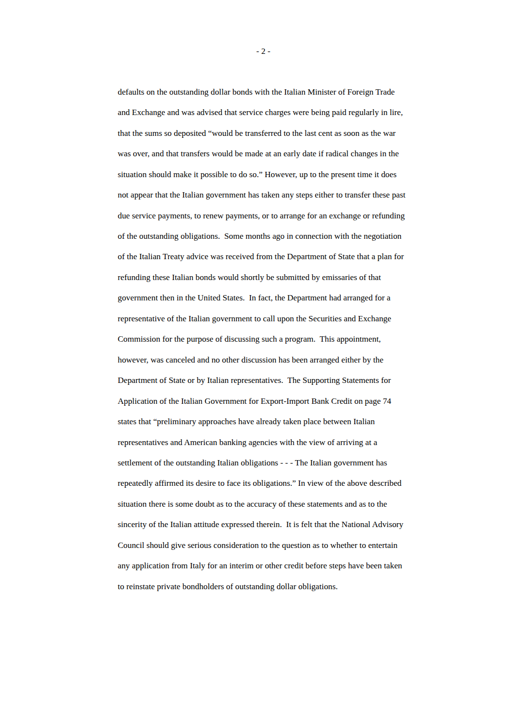- 2 -
defaults on the outstanding dollar bonds with the Italian Minister of Foreign Trade and Exchange and was advised that service charges were being paid regularly in lire, that the sums so deposited “would be transferred to the last cent as soon as the war was over, and that transfers would be made at an early date if radical changes in the situation should make it possible to do so.” However, up to the present time it does not appear that the Italian government has taken any steps either to transfer these past due service payments, to renew payments, or to arrange for an exchange or refunding of the outstanding obligations. Some months ago in connection with the negotiation of the Italian Treaty advice was received from the Department of State that a plan for refunding these Italian bonds would shortly be submitted by emissaries of that government then in the United States. In fact, the Department had arranged for a representative of the Italian government to call upon the Securities and Exchange Commission for the purpose of discussing such a program. This appointment, however, was canceled and no other discussion has been arranged either by the Department of State or by Italian representatives. The Supporting Statements for Application of the Italian Government for Export-Import Bank Credit on page 74 states that “preliminary approaches have already taken place between Italian representatives and American banking agencies with the view of arriving at a settlement of the outstanding Italian obligations - - - The Italian government has repeatedly affirmed its desire to face its obligations.” In view of the above described situation there is some doubt as to the accuracy of these statements and as to the sincerity of the Italian attitude expressed therein. It is felt that the National Advisory Council should give serious consideration to the question as to whether to entertain any application from Italy for an interim or other credit before steps have been taken to reinstate private bondholders of outstanding dollar obligations.